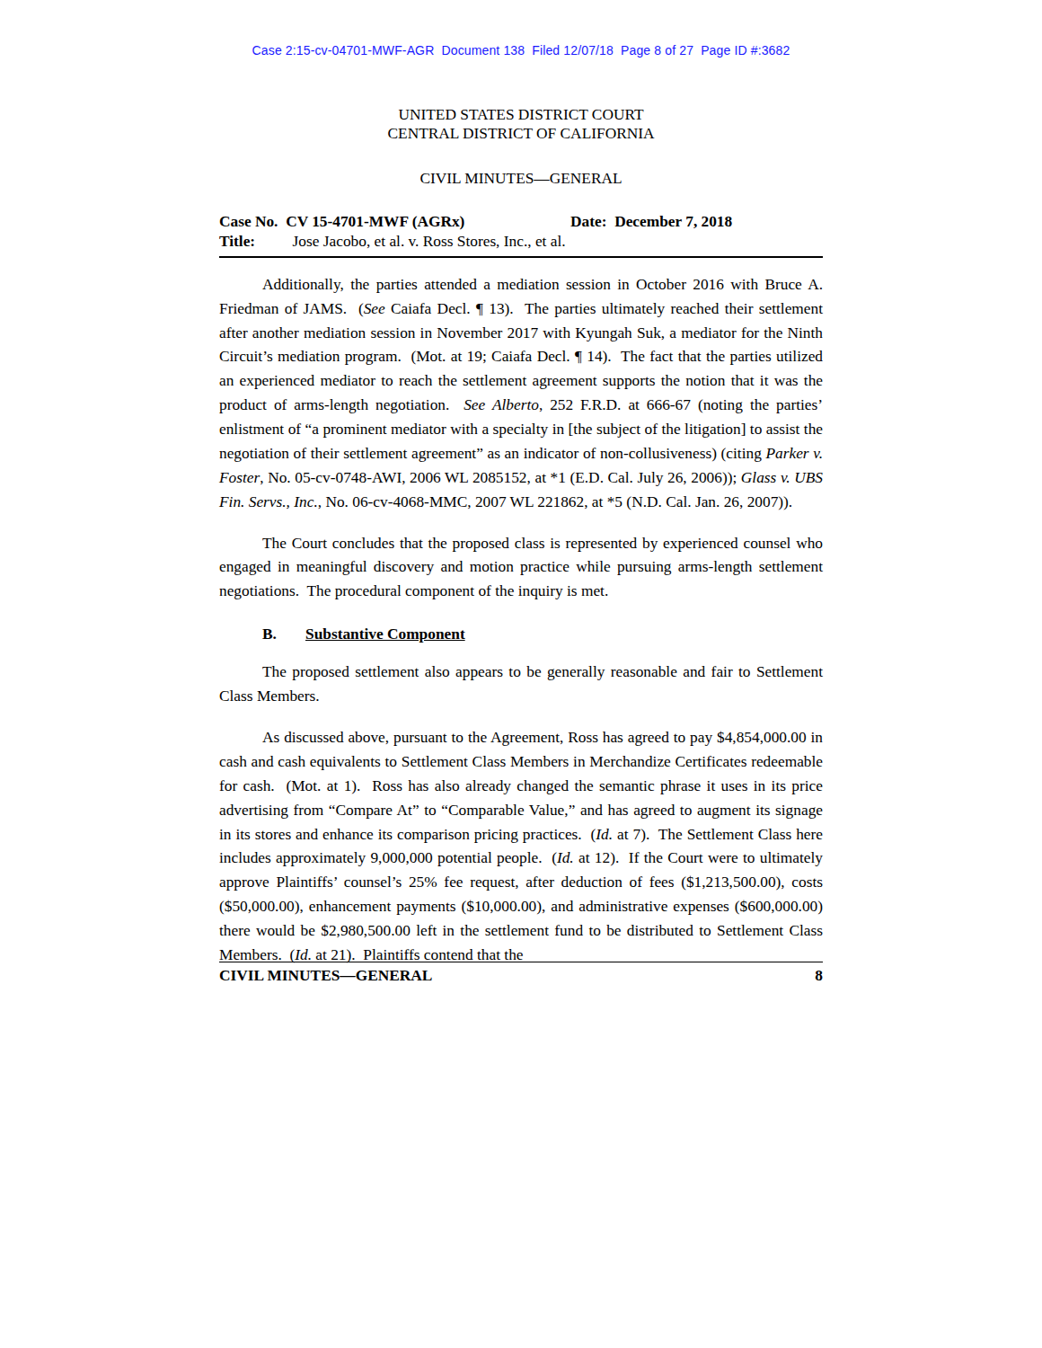Case 2:15-cv-04701-MWF-AGR Document 138 Filed 12/07/18 Page 8 of 27 Page ID #:3682
UNITED STATES DISTRICT COURT
CENTRAL DISTRICT OF CALIFORNIA
CIVIL MINUTES—GENERAL
Case No. CV 15-4701-MWF (AGRx) Date: December 7, 2018
Title: Jose Jacobo, et al. v. Ross Stores, Inc., et al.
Additionally, the parties attended a mediation session in October 2016 with Bruce A. Friedman of JAMS. (See Caiafa Decl. ¶ 13). The parties ultimately reached their settlement after another mediation session in November 2017 with Kyungah Suk, a mediator for the Ninth Circuit’s mediation program. (Mot. at 19; Caiafa Decl. ¶ 14). The fact that the parties utilized an experienced mediator to reach the settlement agreement supports the notion that it was the product of arms-length negotiation. See Alberto, 252 F.R.D. at 666-67 (noting the parties’ enlistment of “a prominent mediator with a specialty in [the subject of the litigation] to assist the negotiation of their settlement agreement” as an indicator of non-collusiveness) (citing Parker v. Foster, No. 05-cv-0748-AWI, 2006 WL 2085152, at *1 (E.D. Cal. July 26, 2006)); Glass v. UBS Fin. Servs., Inc., No. 06-cv-4068-MMC, 2007 WL 221862, at *5 (N.D. Cal. Jan. 26, 2007)).
The Court concludes that the proposed class is represented by experienced counsel who engaged in meaningful discovery and motion practice while pursuing arms-length settlement negotiations. The procedural component of the inquiry is met.
B. Substantive Component
The proposed settlement also appears to be generally reasonable and fair to Settlement Class Members.
As discussed above, pursuant to the Agreement, Ross has agreed to pay $4,854,000.00 in cash and cash equivalents to Settlement Class Members in Merchandize Certificates redeemable for cash. (Mot. at 1). Ross has also already changed the semantic phrase it uses in its price advertising from “Compare At” to “Comparable Value,” and has agreed to augment its signage in its stores and enhance its comparison pricing practices. (Id. at 7). The Settlement Class here includes approximately 9,000,000 potential people. (Id. at 12). If the Court were to ultimately approve Plaintiffs’ counsel’s 25% fee request, after deduction of fees ($1,213,500.00), costs ($50,000.00), enhancement payments ($10,000.00), and administrative expenses ($600,000.00) there would be $2,980,500.00 left in the settlement fund to be distributed to Settlement Class Members. (Id. at 21). Plaintiffs contend that the
CIVIL MINUTES—GENERAL 8